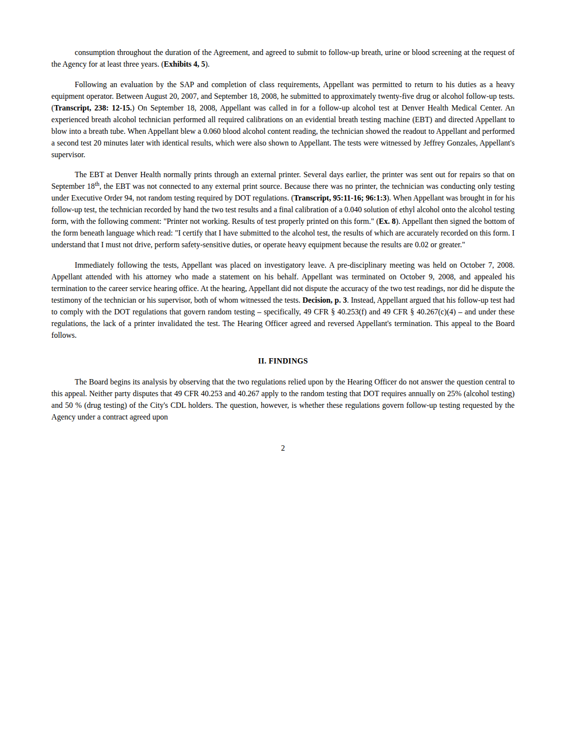consumption throughout the duration of the Agreement, and agreed to submit to follow-up breath, urine or blood screening at the request of the Agency for at least three years. (Exhibits 4, 5).
Following an evaluation by the SAP and completion of class requirements, Appellant was permitted to return to his duties as a heavy equipment operator. Between August 20, 2007, and September 18, 2008, he submitted to approximately twenty-five drug or alcohol follow-up tests. (Transcript, 238: 12-15.) On September 18, 2008, Appellant was called in for a follow-up alcohol test at Denver Health Medical Center. An experienced breath alcohol technician performed all required calibrations on an evidential breath testing machine (EBT) and directed Appellant to blow into a breath tube. When Appellant blew a 0.060 blood alcohol content reading, the technician showed the readout to Appellant and performed a second test 20 minutes later with identical results, which were also shown to Appellant. The tests were witnessed by Jeffrey Gonzales, Appellant's supervisor.
The EBT at Denver Health normally prints through an external printer. Several days earlier, the printer was sent out for repairs so that on September 18th, the EBT was not connected to any external print source. Because there was no printer, the technician was conducting only testing under Executive Order 94, not random testing required by DOT regulations. (Transcript, 95:11-16; 96:1:3). When Appellant was brought in for his follow-up test, the technician recorded by hand the two test results and a final calibration of a 0.040 solution of ethyl alcohol onto the alcohol testing form, with the following comment: "Printer not working. Results of test properly printed on this form." (Ex. 8). Appellant then signed the bottom of the form beneath language which read: "I certify that I have submitted to the alcohol test, the results of which are accurately recorded on this form. I understand that I must not drive, perform safety-sensitive duties, or operate heavy equipment because the results are 0.02 or greater."
Immediately following the tests, Appellant was placed on investigatory leave. A pre-disciplinary meeting was held on October 7, 2008. Appellant attended with his attorney who made a statement on his behalf. Appellant was terminated on October 9, 2008, and appealed his termination to the career service hearing office. At the hearing, Appellant did not dispute the accuracy of the two test readings, nor did he dispute the testimony of the technician or his supervisor, both of whom witnessed the tests. Decision, p. 3. Instead, Appellant argued that his follow-up test had to comply with the DOT regulations that govern random testing – specifically, 49 CFR § 40.253(f) and 49 CFR § 40.267(c)(4) – and under these regulations, the lack of a printer invalidated the test. The Hearing Officer agreed and reversed Appellant's termination. This appeal to the Board follows.
II. FINDINGS
The Board begins its analysis by observing that the two regulations relied upon by the Hearing Officer do not answer the question central to this appeal. Neither party disputes that 49 CFR 40.253 and 40.267 apply to the random testing that DOT requires annually on 25% (alcohol testing) and 50 % (drug testing) of the City's CDL holders. The question, however, is whether these regulations govern follow-up testing requested by the Agency under a contract agreed upon
2